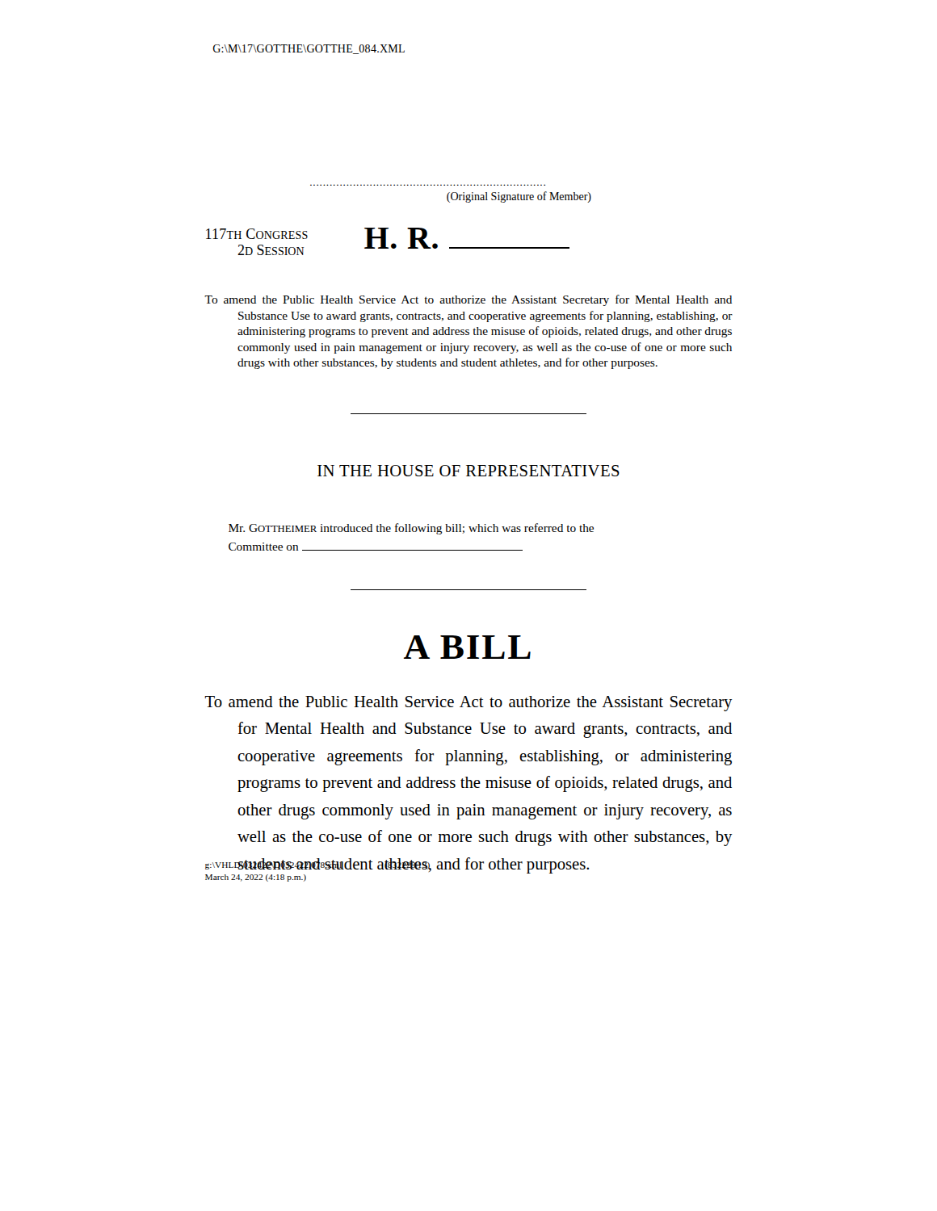G:\M\17\GOTTHE\GOTTHE_084.XML
.......................................................................
(Original Signature of Member)
117TH CONGRESS
2D SESSION
H. R.
To amend the Public Health Service Act to authorize the Assistant Secretary for Mental Health and Substance Use to award grants, contracts, and cooperative agreements for planning, establishing, or administering programs to prevent and address the misuse of opioids, related drugs, and other drugs commonly used in pain management or injury recovery, as well as the co-use of one or more such drugs with other substances, by students and student athletes, and for other purposes.
IN THE HOUSE OF REPRESENTATIVES
Mr. GOTTHEIMER introduced the following bill; which was referred to the
Committee on
A BILL
To amend the Public Health Service Act to authorize the Assistant Secretary for Mental Health and Substance Use to award grants, contracts, and cooperative agreements for planning, establishing, or administering programs to prevent and address the misuse of opioids, related drugs, and other drugs commonly used in pain management or injury recovery, as well as the co-use of one or more such drugs with other substances, by students and student athletes, and for other purposes.
g:\VHLD\032422\D032422.078.xml (832228|13)
March 24, 2022 (4:18 p.m.)